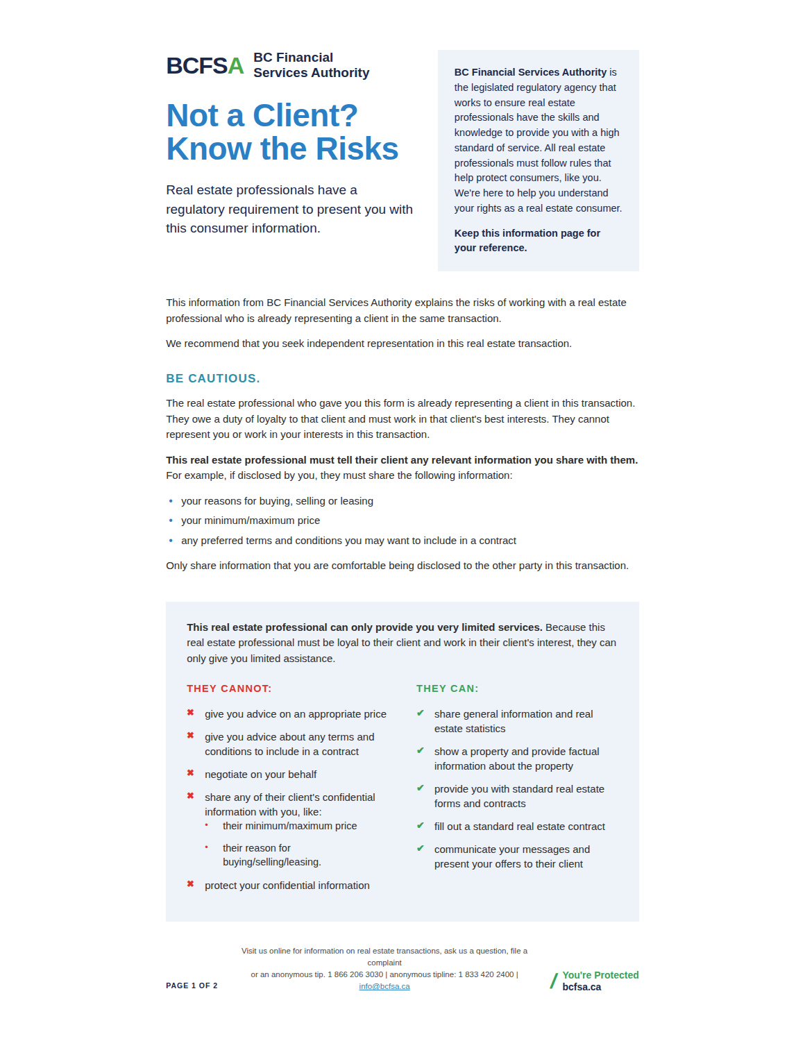BCFSA
BC Financial
Services Authority
Not a Client?
Know the Risks
Real estate professionals have a regulatory requirement to present you with this consumer information.
BC Financial Services Authority is the legislated regulatory agency that works to ensure real estate professionals have the skills and knowledge to provide you with a high standard of service. All real estate professionals must follow rules that help protect consumers, like you. We're here to help you understand your rights as a real estate consumer.
Keep this information page for your reference.
This information from BC Financial Services Authority explains the risks of working with a real estate professional who is already representing a client in the same transaction.
We recommend that you seek independent representation in this real estate transaction.
Be cautious.
The real estate professional who gave you this form is already representing a client in this transaction. They owe a duty of loyalty to that client and must work in that client's best interests. They cannot represent you or work in your interests in this transaction.
This real estate professional must tell their client any relevant information you share with them. For example, if disclosed by you, they must share the following information:
your reasons for buying, selling or leasing
your minimum/maximum price
any preferred terms and conditions you may want to include in a contract
Only share information that you are comfortable being disclosed to the other party in this transaction.
This real estate professional can only provide you very limited services. Because this real estate professional must be loyal to their client and work in their client's interest, they can only give you limited assistance.
They cannot:
give you advice on an appropriate price
give you advice about any terms and conditions to include in a contract
negotiate on your behalf
share any of their client's confidential information with you, like:
their minimum/maximum price
their reason for buying/selling/leasing.
protect your confidential information
They can:
share general information and real estate statistics
show a property and provide factual information about the property
provide you with standard real estate forms and contracts
fill out a standard real estate contract
communicate your messages and present your offers to their client
PAGE 1 OF 2
Visit us online for information on real estate transactions, ask us a question, file a complaint
or an anonymous tip. 1 866 206 3030 | anonymous tipline: 1 833 420 2400 | info@bcfsa.ca
/ You're Protected bcfsa.ca